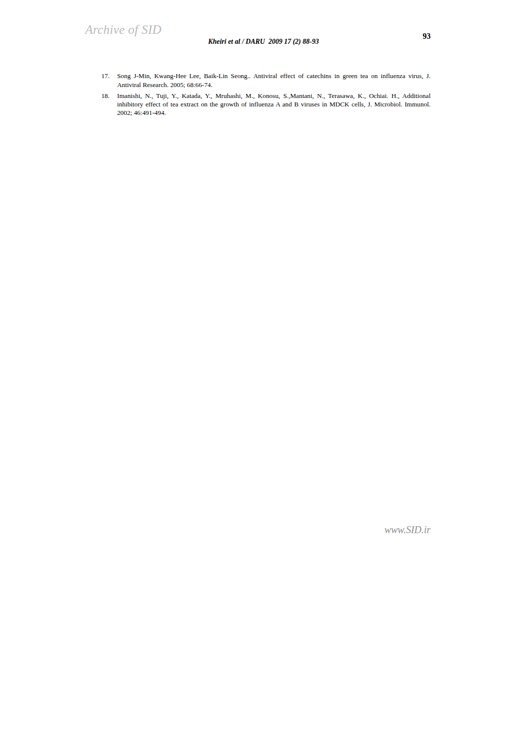Archive of SID
93
Kheiri et al / DARU 2009 17 (2) 88-93
17. Song J-Min, Kwang-Hee Lee, Baik-Lin Seong.. Antiviral effect of catechins in green tea on influenza virus, J. Antiviral Research. 2005; 68:66-74.
18. Imanishi, N., Tuji, Y., Katada, Y., Mruhashi, M., Konosu, S.,Mantani, N., Terasawa, K., Ochiai. H., Additional inhibitory effect of tea extract on the growth of influenza A and B viruses in MDCK cells, J. Microbiol. Immunol. 2002; 46:491-494.
www.SID.ir